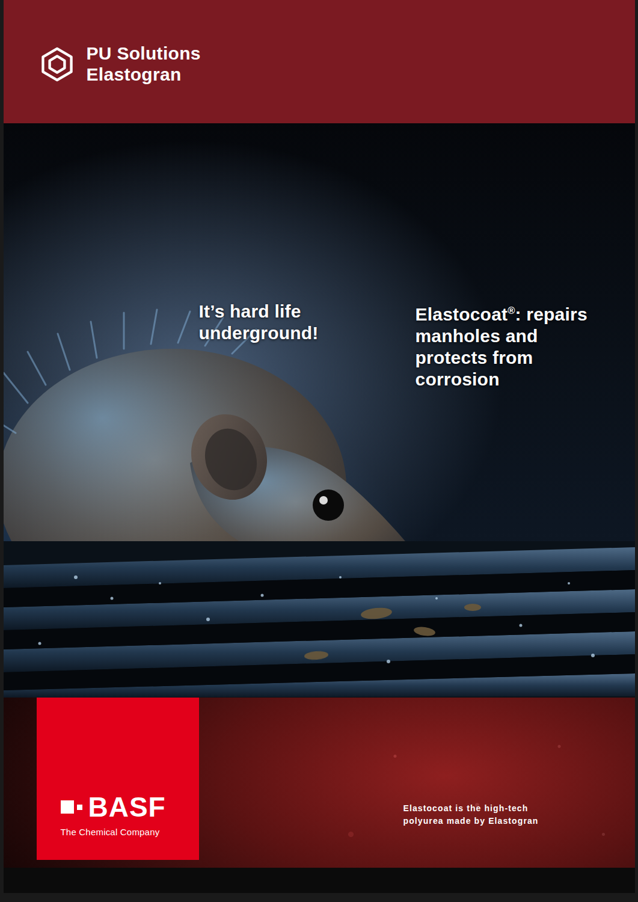PU Solutions
Elastogran
It’s hard life underground!
Elastocoat®: repairs man­holes and protects from corrosion
BASF
The Chemical Company
Elastocoat is the high-tech
polyurea made by Elastogran